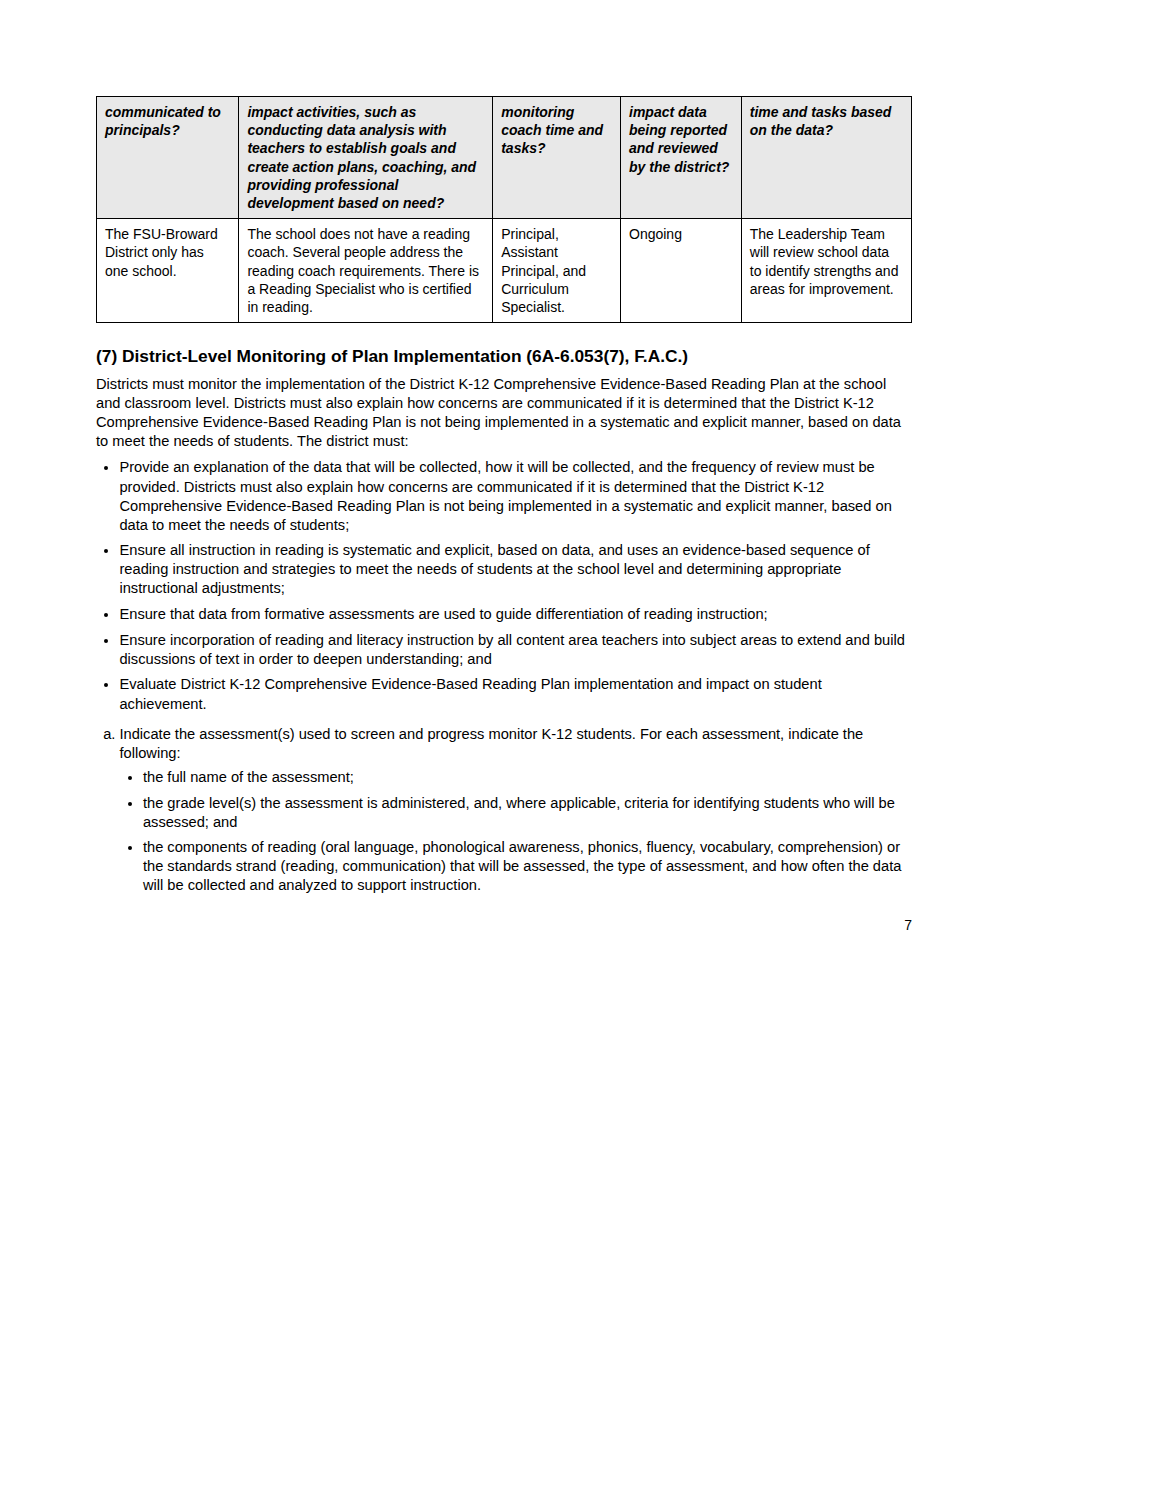| communicated to principals? | impact activities, such as conducting data analysis with teachers to establish goals and create action plans, coaching, and providing professional development based on need? | monitoring coach time and tasks? | impact data being reported and reviewed by the district? | time and tasks based on the data? |
| --- | --- | --- | --- | --- |
| The FSU-Broward District only has one school. | The school does not have a reading coach. Several people address the reading coach requirements. There is a Reading Specialist who is certified in reading. | Principal, Assistant Principal, and Curriculum Specialist. | Ongoing | The Leadership Team will review school data to identify strengths and areas for improvement. |
(7) District-Level Monitoring of Plan Implementation (6A-6.053(7), F.A.C.)
Districts must monitor the implementation of the District K-12 Comprehensive Evidence-Based Reading Plan at the school and classroom level. Districts must also explain how concerns are communicated if it is determined that the District K-12 Comprehensive Evidence-Based Reading Plan is not being implemented in a systematic and explicit manner, based on data to meet the needs of students. The district must:
Provide an explanation of the data that will be collected, how it will be collected, and the frequency of review must be provided. Districts must also explain how concerns are communicated if it is determined that the District K-12 Comprehensive Evidence-Based Reading Plan is not being implemented in a systematic and explicit manner, based on data to meet the needs of students;
Ensure all instruction in reading is systematic and explicit, based on data, and uses an evidence-based sequence of reading instruction and strategies to meet the needs of students at the school level and determining appropriate instructional adjustments;
Ensure that data from formative assessments are used to guide differentiation of reading instruction;
Ensure incorporation of reading and literacy instruction by all content area teachers into subject areas to extend and build discussions of text in order to deepen understanding; and
Evaluate District K-12 Comprehensive Evidence-Based Reading Plan implementation and impact on student achievement.
Indicate the assessment(s) used to screen and progress monitor K-12 students. For each assessment, indicate the following:
the full name of the assessment;
the grade level(s) the assessment is administered, and, where applicable, criteria for identifying students who will be assessed; and
the components of reading (oral language, phonological awareness, phonics, fluency, vocabulary, comprehension) or the standards strand (reading, communication) that will be assessed, the type of assessment, and how often the data will be collected and analyzed to support instruction.
7